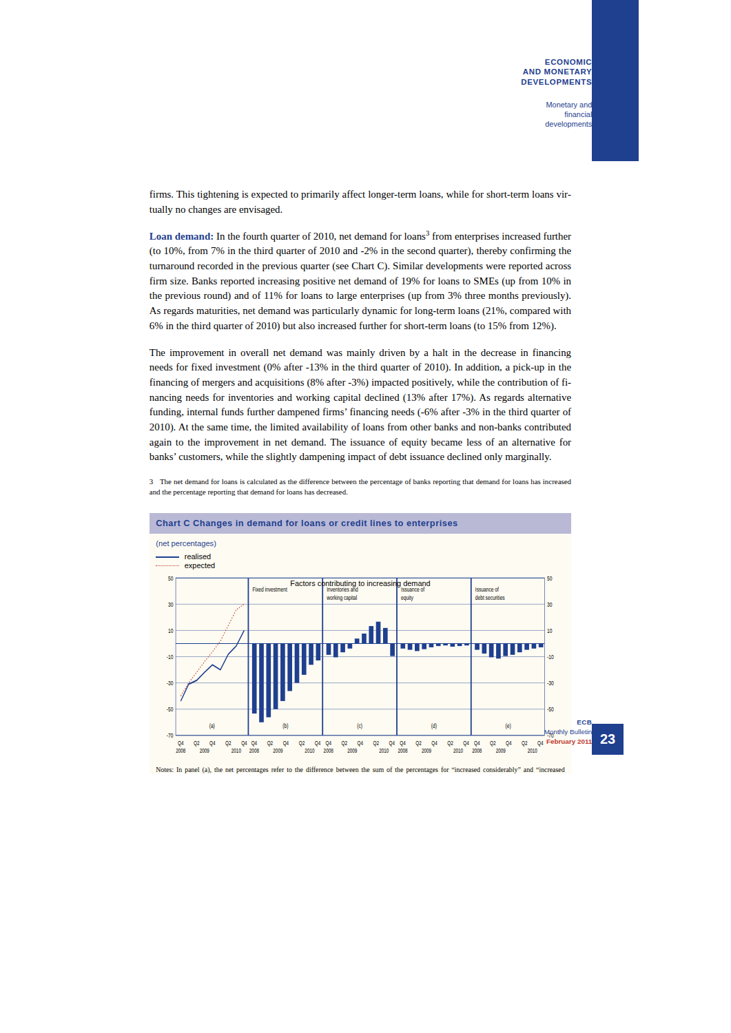ECONOMIC
AND MONETARY
DEVELOPMENTS
Monetary and
financial
developments
firms. This tightening is expected to primarily affect longer-term loans, while for short-term loans virtually no changes are envisaged.
Loan demand: In the fourth quarter of 2010, net demand for loans3 from enterprises increased further (to 10%, from 7% in the third quarter of 2010 and -2% in the second quarter), thereby confirming the turnaround recorded in the previous quarter (see Chart C). Similar developments were reported across firm size. Banks reported increasing positive net demand of 19% for loans to SMEs (up from 10% in the previous round) and of 11% for loans to large enterprises (up from 3% three months previously). As regards maturities, net demand was particularly dynamic for long-term loans (21%, compared with 6% in the third quarter of 2010) but also increased further for short-term loans (to 15% from 12%).
The improvement in overall net demand was mainly driven by a halt in the decrease in financing needs for fixed investment (0% after -13% in the third quarter of 2010). In addition, a pick-up in the financing of mergers and acquisitions (8% after -3%) impacted positively, while the contribution of financing needs for inventories and working capital declined (13% after 17%). As regards alternative funding, internal funds further dampened firms’ financing needs (-6% after -3% in the third quarter of 2010). At the same time, the limited availability of loans from other banks and non-banks contributed again to the improvement in net demand. The issuance of equity became less of an alternative for banks’ customers, while the slightly dampening impact of debt issuance declined only marginally.
3 The net demand for loans is calculated as the difference between the percentage of banks reporting that demand for loans has increased and the percentage reporting that demand for loans has decreased.
Chart C Changes in demand for loans or credit lines to enterprises
(net percentages)
realised
expected
50 30 10 -10 -30 -50 -70 50 30 10 -10 -30 -50 -70 Fixed investment Inventories and working capital Issuance of equity Issuance of debt securities (a) (b) (c) (d) (e) Q4 Q2 Q4 Q2 Q4 2008 2009 2010 Q4 Q2 Q4 Q2 Q4 2008 2009 2010 Q4 Q2 Q4 Q2 Q4 2008 2009 2010 Q4 Q2 Q4 Q2 Q4 2008 2009 2010 Q4 Q2 Q4 Q2 Q4 2008 2009 2010
Factors contributing to increasing demand
Notes: In panel (a), the net percentages refer to the difference between the sum of the percentages for “increased considerably” and “increased somewhat” and the sum of the percentages for “decreased somewhat” and “decreased considerably”. The net percentages for the questions related to the factors are the difference between the percentage of banks reporting that the given factor contributed to an increase in demand and the percentage reporting that it contributed to a decline. “Realised” values refer to the period in which the survey was conducted. “Expected” values refer to the expected changes over the next three months.
ECB
Monthly Bulletin
February 2011
23